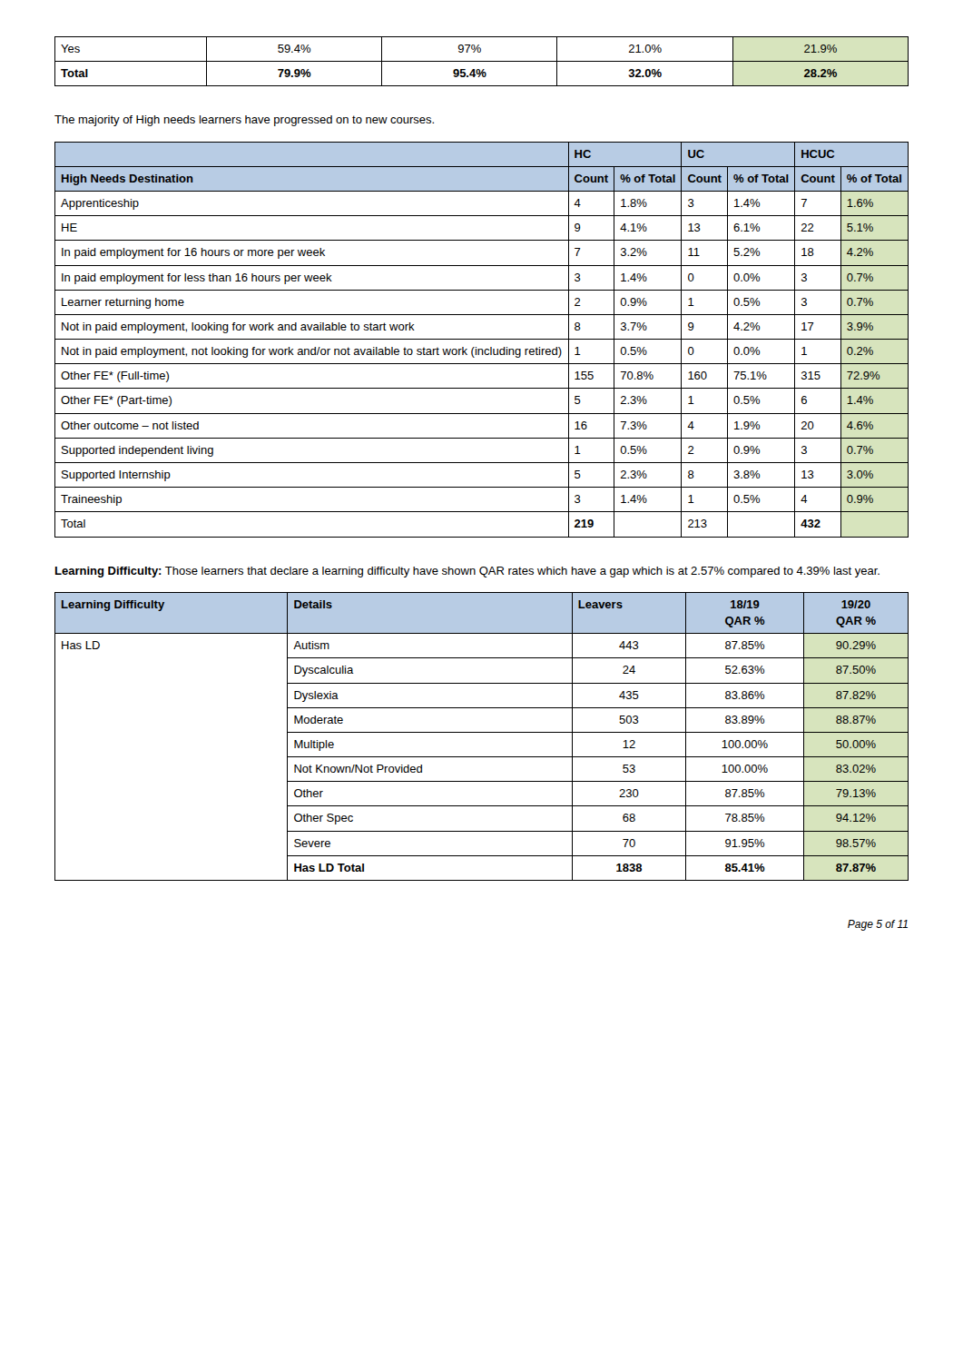| Yes | 59.4% | 97% | 21.0% | 21.9% |
| Total | 79.9% | 95.4% | 32.0% | 28.2% |
The majority of High needs learners have progressed on to new courses.
| | HC | UC | HCUC |
| High Needs Destination | Count | % of Total | Count | % of Total | Count | % of Total |
| Apprenticeship | 4 | 1.8% | 3 | 1.4% | 7 | 1.6% |
| HE | 9 | 4.1% | 13 | 6.1% | 22 | 5.1% |
| In paid employment for 16 hours or more per week | 7 | 3.2% | 11 | 5.2% | 18 | 4.2% |
| In paid employment for less than 16 hours per week | 3 | 1.4% | 0 | 0.0% | 3 | 0.7% |
| Learner returning home | 2 | 0.9% | 1 | 0.5% | 3 | 0.7% |
| Not in paid employment, looking for work and available to start work | 8 | 3.7% | 9 | 4.2% | 17 | 3.9% |
| Not in paid employment, not looking for work and/or not available to start work (including retired) | 1 | 0.5% | 0 | 0.0% | 1 | 0.2% |
| Other FE* (Full-time) | 155 | 70.8% | 160 | 75.1% | 315 | 72.9% |
| Other FE* (Part-time) | 5 | 2.3% | 1 | 0.5% | 6 | 1.4% |
| Other outcome – not listed | 16 | 7.3% | 4 | 1.9% | 20 | 4.6% |
| Supported independent living | 1 | 0.5% | 2 | 0.9% | 3 | 0.7% |
| Supported Internship | 5 | 2.3% | 8 | 3.8% | 13 | 3.0% |
| Traineeship | 3 | 1.4% | 1 | 0.5% | 4 | 0.9% |
| Total | 219 | | 213 | | 432 | |
Learning Difficulty: Those learners that declare a learning difficulty have shown QAR rates which have a gap which is at 2.57% compared to 4.39% last year.
| Learning Difficulty | Details | Leavers | 18/19 QAR % | 19/20 QAR % |
| Has LD | Autism | 443 | 87.85% | 90.29% |
| Dyscalculia | 24 | 52.63% | 87.50% |
| Dyslexia | 435 | 83.86% | 87.82% |
| Moderate | 503 | 83.89% | 88.87% |
| Multiple | 12 | 100.00% | 50.00% |
| Not Known/Not Provided | 53 | 100.00% | 83.02% |
| Other | 230 | 87.85% | 79.13% |
| Other Spec | 68 | 78.85% | 94.12% |
| Severe | 70 | 91.95% | 98.57% |
| Has LD Total | 1838 | 85.41% | 87.87% |
Page 5 of 11